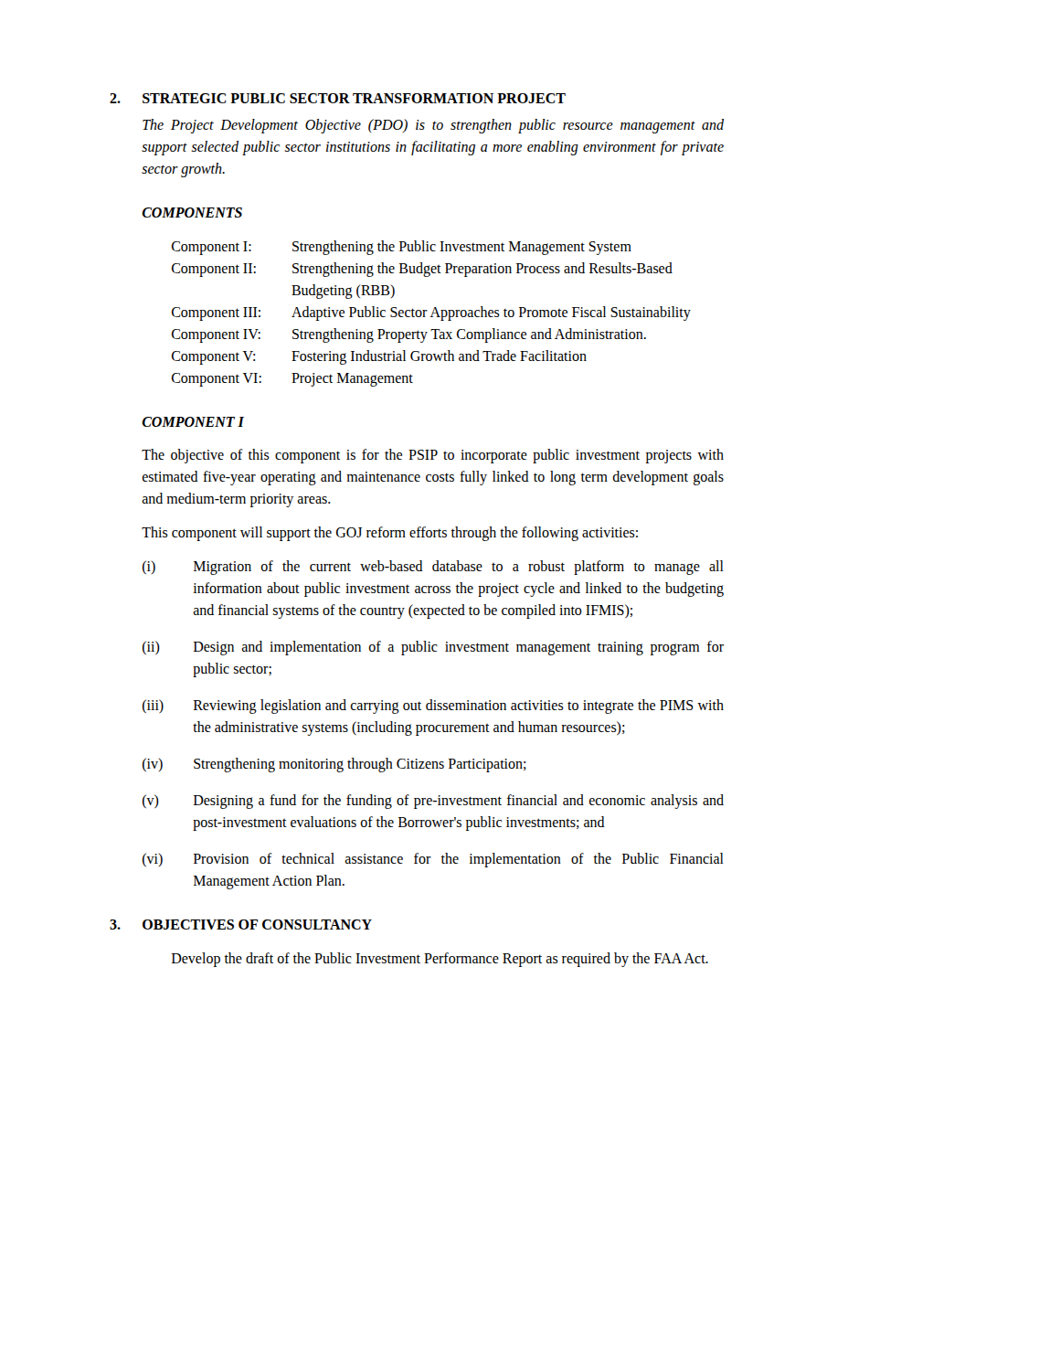Strategic Public Sector Transformation Project
The Project Development Objective (PDO) is to strengthen public resource management and support selected public sector institutions in facilitating a more enabling environment for private sector growth.
COMPONENTS
| Component I: | Strengthening the Public Investment Management System |
| Component II: | Strengthening the Budget Preparation Process and Results-Based Budgeting (RBB) |
| Component III: | Adaptive Public Sector Approaches to Promote Fiscal Sustainability |
| Component IV: | Strengthening Property Tax Compliance and Administration. |
| Component V: | Fostering Industrial Growth and Trade Facilitation |
| Component VI: | Project Management |
COMPONENT I
The objective of this component is for the PSIP to incorporate public investment projects with estimated five-year operating and maintenance costs fully linked to long term development goals and medium-term priority areas.
This component will support the GOJ reform efforts through the following activities:
Migration of the current web-based database to a robust platform to manage all information about public investment across the project cycle and linked to the budgeting and financial systems of the country (expected to be compiled into IFMIS);
Design and implementation of a public investment management training program for public sector;
Reviewing legislation and carrying out dissemination activities to integrate the PIMS with the administrative systems (including procurement and human resources);
Strengthening monitoring through Citizens Participation;
Designing a fund for the funding of pre-investment financial and economic analysis and post-investment evaluations of the Borrower's public investments; and
Provision of technical assistance for the implementation of the Public Financial Management Action Plan.
Objectives of Consultancy
Develop the draft of the Public Investment Performance Report as required by the FAA Act.